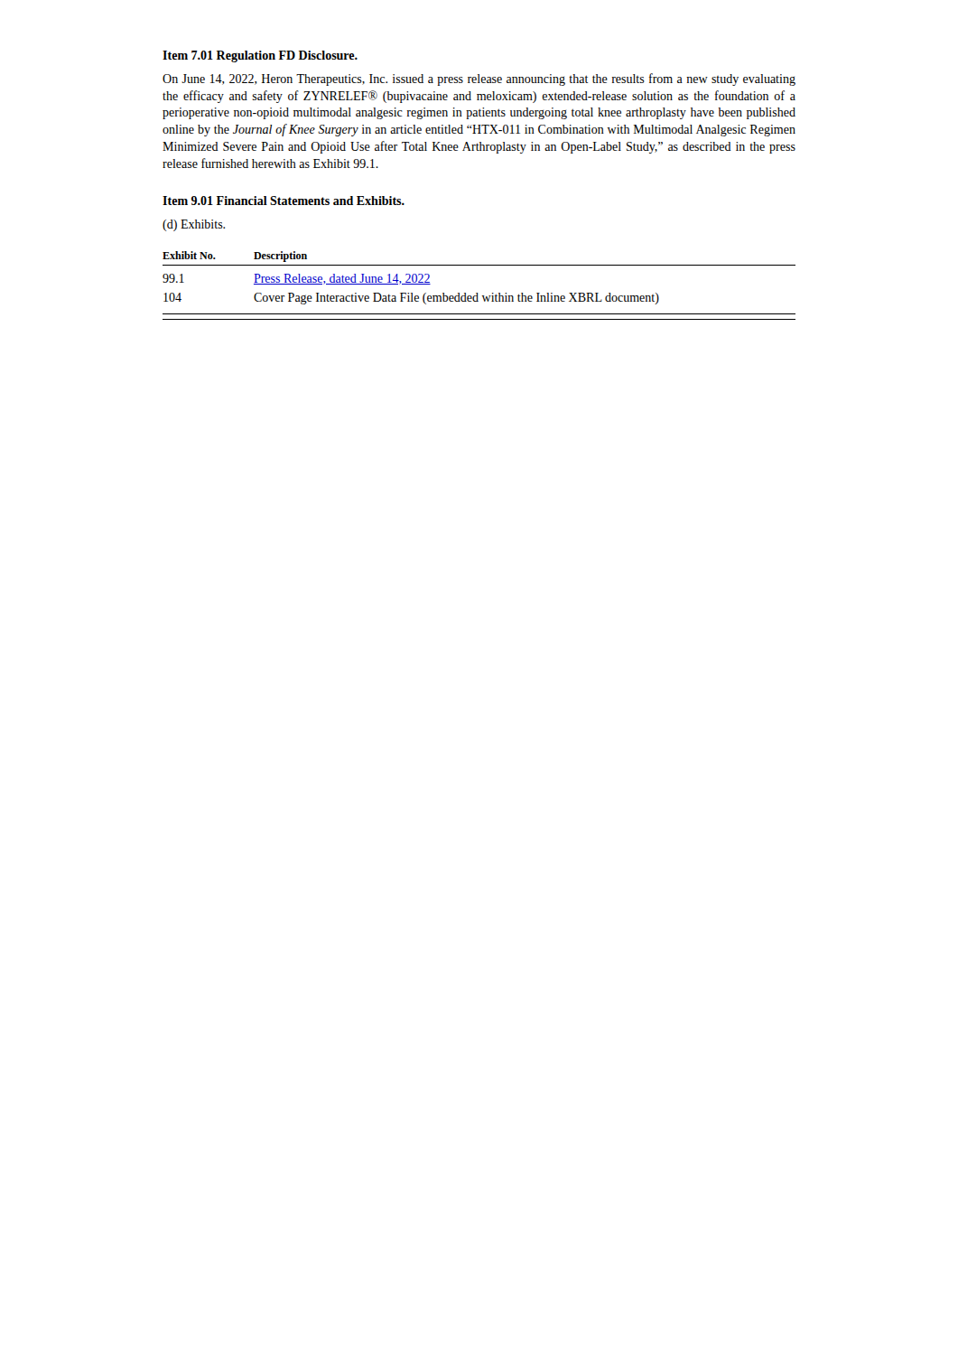Item 7.01 Regulation FD Disclosure.
On June 14, 2022, Heron Therapeutics, Inc. issued a press release announcing that the results from a new study evaluating the efficacy and safety of ZYNRELEF® (bupivacaine and meloxicam) extended-release solution as the foundation of a perioperative non-opioid multimodal analgesic regimen in patients undergoing total knee arthroplasty have been published online by the Journal of Knee Surgery in an article entitled “HTX-011 in Combination with Multimodal Analgesic Regimen Minimized Severe Pain and Opioid Use after Total Knee Arthroplasty in an Open-Label Study,” as described in the press release furnished herewith as Exhibit 99.1.
Item 9.01 Financial Statements and Exhibits.
(d) Exhibits.
| Exhibit No. | Description |
| --- | --- |
| 99.1 | Press Release, dated June 14, 2022 |
| 104 | Cover Page Interactive Data File (embedded within the Inline XBRL document) |